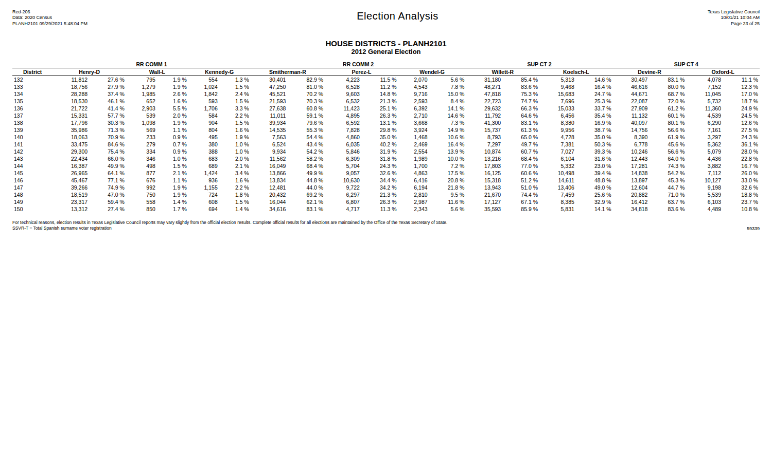Red-206
Data: 2020 Census
PLANH2101 09/29/2021 5:48:04 PM
Texas Legislative Council
10/01/21 10:04 AM
Page 23 of 25
Election Analysis
HOUSE DISTRICTS - PLANH2101
2012 General Election
| | RR COMM 1 | RR COMM 2 | SUP CT 2 | SUP CT 4 |
| --- | --- | --- | --- | --- |
| District | Henry-D | Wall-L | Kennedy-G | Smitherman-R | Perez-L | Wendel-G | Willett-R | Koelsch-L | Devine-R | Oxford-L |
| 132 | 11,812 | 27.6 % | 795 | 1.9 % | 554 | 1.3 % | 30,401 | 82.9 % | 4,223 | 11.5 % | 2,070 | 5.6 % | 31,180 | 85.4 % | 5,313 | 14.6 % | 30,497 | 83.1 % | 4,078 | 11.1 % |
| 133 | 18,756 | 27.9 % | 1,279 | 1.9 % | 1,024 | 1.5 % | 47,250 | 81.0 % | 6,528 | 11.2 % | 4,543 | 7.8 % | 48,271 | 83.6 % | 9,468 | 16.4 % | 46,616 | 80.0 % | 7,152 | 12.3 % |
| 134 | 28,288 | 37.4 % | 1,985 | 2.6 % | 1,842 | 2.4 % | 45,521 | 70.2 % | 9,603 | 14.8 % | 9,716 | 15.0 % | 47,818 | 75.3 % | 15,683 | 24.7 % | 44,671 | 68.7 % | 11,045 | 17.0 % |
| 135 | 18,530 | 46.1 % | 652 | 1.6 % | 593 | 1.5 % | 21,593 | 70.3 % | 6,532 | 21.3 % | 2,593 | 8.4 % | 22,723 | 74.7 % | 7,696 | 25.3 % | 22,087 | 72.0 % | 5,732 | 18.7 % |
| 136 | 21,722 | 41.4 % | 2,903 | 5.5 % | 1,706 | 3.3 % | 27,638 | 60.8 % | 11,423 | 25.1 % | 6,392 | 14.1 % | 29,632 | 66.3 % | 15,033 | 33.7 % | 27,909 | 61.2 % | 11,360 | 24.9 % |
| 137 | 15,331 | 57.7 % | 539 | 2.0 % | 584 | 2.2 % | 11,011 | 59.1 % | 4,895 | 26.3 % | 2,710 | 14.6 % | 11,792 | 64.6 % | 6,456 | 35.4 % | 11,132 | 60.1 % | 4,539 | 24.5 % |
| 138 | 17,796 | 30.3 % | 1,098 | 1.9 % | 904 | 1.5 % | 39,934 | 79.6 % | 6,592 | 13.1 % | 3,668 | 7.3 % | 41,300 | 83.1 % | 8,380 | 16.9 % | 40,097 | 80.1 % | 6,290 | 12.6 % |
| 139 | 35,986 | 71.3 % | 569 | 1.1 % | 804 | 1.6 % | 14,535 | 55.3 % | 7,828 | 29.8 % | 3,924 | 14.9 % | 15,737 | 61.3 % | 9,956 | 38.7 % | 14,756 | 56.6 % | 7,161 | 27.5 % |
| 140 | 18,063 | 70.9 % | 233 | 0.9 % | 495 | 1.9 % | 7,563 | 54.4 % | 4,860 | 35.0 % | 1,468 | 10.6 % | 8,793 | 65.0 % | 4,728 | 35.0 % | 8,390 | 61.9 % | 3,297 | 24.3 % |
| 141 | 33,475 | 84.6 % | 279 | 0.7 % | 380 | 1.0 % | 6,524 | 43.4 % | 6,035 | 40.2 % | 2,469 | 16.4 % | 7,297 | 49.7 % | 7,381 | 50.3 % | 6,778 | 45.6 % | 5,362 | 36.1 % |
| 142 | 29,300 | 75.4 % | 334 | 0.9 % | 388 | 1.0 % | 9,934 | 54.2 % | 5,846 | 31.9 % | 2,554 | 13.9 % | 10,874 | 60.7 % | 7,027 | 39.3 % | 10,246 | 56.6 % | 5,079 | 28.0 % |
| 143 | 22,434 | 66.0 % | 346 | 1.0 % | 683 | 2.0 % | 11,562 | 58.2 % | 6,309 | 31.8 % | 1,989 | 10.0 % | 13,216 | 68.4 % | 6,104 | 31.6 % | 12,443 | 64.0 % | 4,436 | 22.8 % |
| 144 | 16,387 | 49.9 % | 498 | 1.5 % | 689 | 2.1 % | 16,049 | 68.4 % | 5,704 | 24.3 % | 1,700 | 7.2 % | 17,803 | 77.0 % | 5,332 | 23.0 % | 17,281 | 74.3 % | 3,882 | 16.7 % |
| 145 | 26,965 | 64.1 % | 877 | 2.1 % | 1,424 | 3.4 % | 13,866 | 49.9 % | 9,057 | 32.6 % | 4,863 | 17.5 % | 16,125 | 60.6 % | 10,498 | 39.4 % | 14,838 | 54.2 % | 7,112 | 26.0 % |
| 146 | 45,467 | 77.1 % | 676 | 1.1 % | 936 | 1.6 % | 13,834 | 44.8 % | 10,630 | 34.4 % | 6,416 | 20.8 % | 15,318 | 51.2 % | 14,611 | 48.8 % | 13,897 | 45.3 % | 10,127 | 33.0 % |
| 147 | 39,266 | 74.9 % | 992 | 1.9 % | 1,155 | 2.2 % | 12,481 | 44.0 % | 9,722 | 34.2 % | 6,194 | 21.8 % | 13,943 | 51.0 % | 13,406 | 49.0 % | 12,604 | 44.7 % | 9,198 | 32.6 % |
| 148 | 18,519 | 47.0 % | 750 | 1.9 % | 724 | 1.8 % | 20,432 | 69.2 % | 6,297 | 21.3 % | 2,810 | 9.5 % | 21,670 | 74.4 % | 7,459 | 25.6 % | 20,882 | 71.0 % | 5,539 | 18.8 % |
| 149 | 23,317 | 59.4 % | 558 | 1.4 % | 608 | 1.5 % | 16,044 | 62.1 % | 6,807 | 26.3 % | 2,987 | 11.6 % | 17,127 | 67.1 % | 8,385 | 32.9 % | 16,412 | 63.7 % | 6,103 | 23.7 % |
| 150 | 13,312 | 27.4 % | 850 | 1.7 % | 694 | 1.4 % | 34,616 | 83.1 % | 4,717 | 11.3 % | 2,343 | 5.6 % | 35,593 | 85.9 % | 5,831 | 14.1 % | 34,818 | 83.6 % | 4,489 | 10.8 % |
For technical reasons, election results in Texas Legislative Council reports may vary slightly from the official election results. Complete official results for all elections are maintained by the Office of the Texas Secretary of State.
SSVR-T = Total Spanish surname voter registration 59339